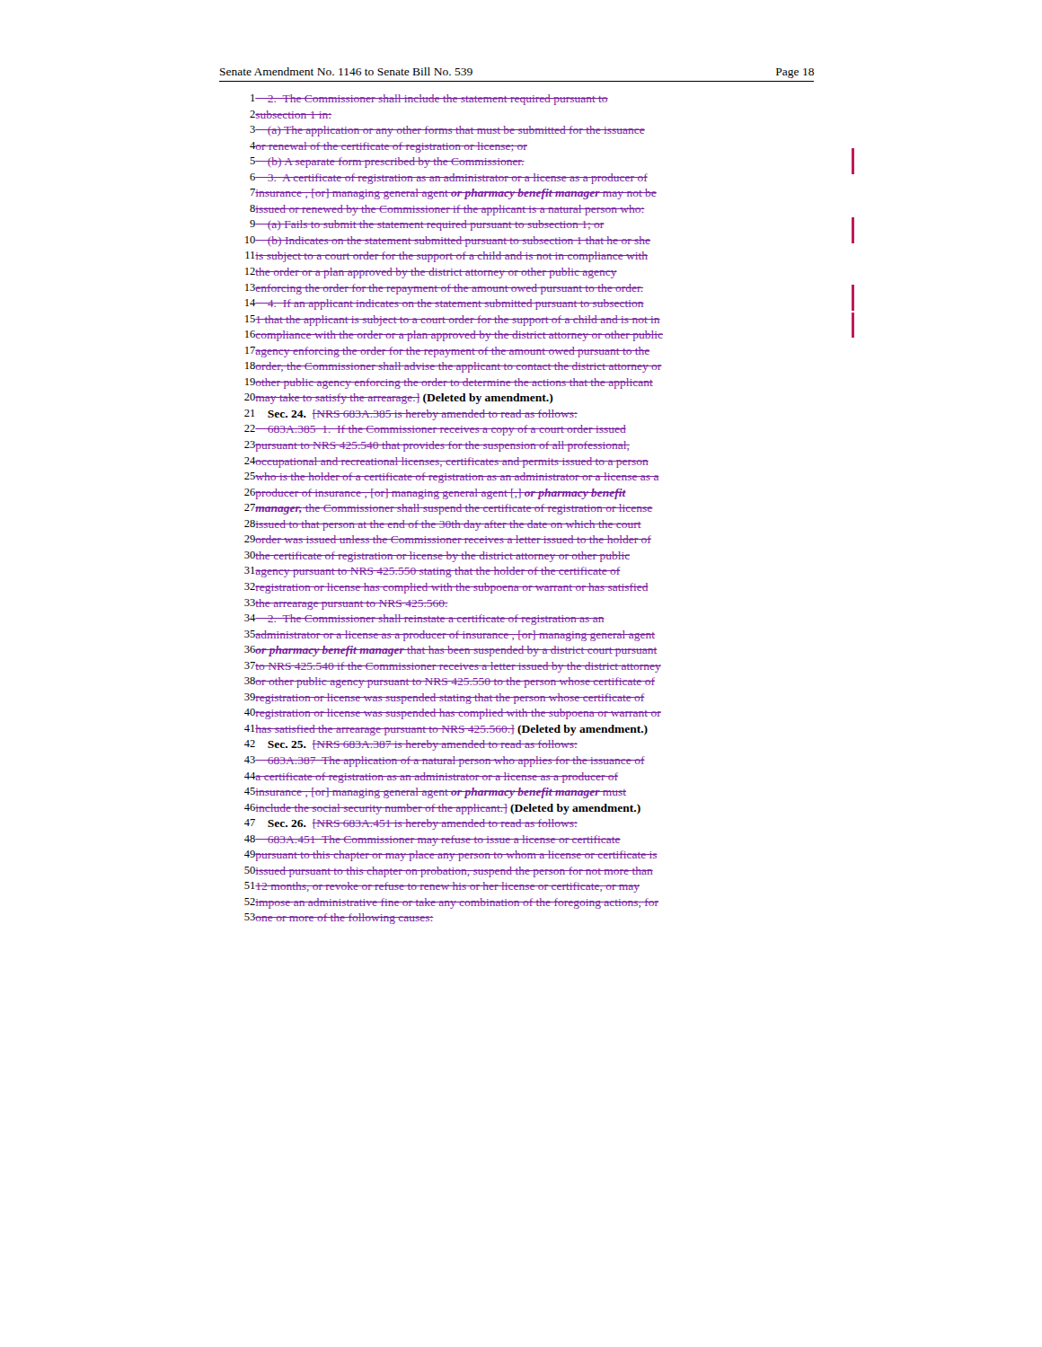Senate Amendment No. 1146 to Senate Bill No. 539
Page 18
| 1 | 2. The Commissioner shall include the statement required pursuant to |
| 2 | subsection 1 in: |
| 3 | (a) The application or any other forms that must be submitted for the issuance |
| 4 | or renewal of the certificate of registration or license; or |
| 5 | (b) A separate form prescribed by the Commissioner. |
| 6 | 3. A certificate of registration as an administrator or a license as a producer of |
| 7 | insurance , [or] managing general agent or pharmacy benefit manager may not be |
| 8 | issued or renewed by the Commissioner if the applicant is a natural person who: |
| 9 | (a) Fails to submit the statement required pursuant to subsection 1; or |
| 10 | (b) Indicates on the statement submitted pursuant to subsection 1 that he or she |
| 11 | is subject to a court order for the support of a child and is not in compliance with |
| 12 | the order or a plan approved by the district attorney or other public agency |
| 13 | enforcing the order for the repayment of the amount owed pursuant to the order. |
| 14 | 4. If an applicant indicates on the statement submitted pursuant to subsection |
| 15 | 1 that the applicant is subject to a court order for the support of a child and is not in |
| 16 | compliance with the order or a plan approved by the district attorney or other public |
| 17 | agency enforcing the order for the repayment of the amount owed pursuant to the |
| 18 | order, the Commissioner shall advise the applicant to contact the district attorney or |
| 19 | other public agency enforcing the order to determine the actions that the applicant |
| 20 | may take to satisfy the arrearage.] (Deleted by amendment.) |
| 21 | Sec. 24. [NRS 683A.385 is hereby amended to read as follows: |
| 22 | 683A.385 1. If the Commissioner receives a copy of a court order issued |
| 23 | pursuant to NRS 425.540 that provides for the suspension of all professional, |
| 24 | occupational and recreational licenses, certificates and permits issued to a person |
| 25 | who is the holder of a certificate of registration as an administrator or a license as a |
| 26 | producer of insurance , [or] managing general agent [,] or pharmacy benefit |
| 27 | manager, the Commissioner shall suspend the certificate of registration or license |
| 28 | issued to that person at the end of the 30th day after the date on which the court |
| 29 | order was issued unless the Commissioner receives a letter issued to the holder of |
| 30 | the certificate of registration or license by the district attorney or other public |
| 31 | agency pursuant to NRS 425.550 stating that the holder of the certificate of |
| 32 | registration or license has complied with the subpoena or warrant or has satisfied |
| 33 | the arrearage pursuant to NRS 425.560. |
| 34 | 2. The Commissioner shall reinstate a certificate of registration as an |
| 35 | administrator or a license as a producer of insurance , [or] managing general agent |
| 36 | or pharmacy benefit manager that has been suspended by a district court pursuant |
| 37 | to NRS 425.540 if the Commissioner receives a letter issued by the district attorney |
| 38 | or other public agency pursuant to NRS 425.550 to the person whose certificate of |
| 39 | registration or license was suspended stating that the person whose certificate of |
| 40 | registration or license was suspended has complied with the subpoena or warrant or |
| 41 | has satisfied the arrearage pursuant to NRS 425.560.] (Deleted by amendment.) |
| 42 | Sec. 25. [NRS 683A.387 is hereby amended to read as follows: |
| 43 | 683A.387 The application of a natural person who applies for the issuance of |
| 44 | a certificate of registration as an administrator or a license as a producer of |
| 45 | insurance , [or] managing general agent or pharmacy benefit manager must |
| 46 | include the social security number of the applicant.] (Deleted by amendment.) |
| 47 | Sec. 26. [NRS 683A.451 is hereby amended to read as follows: |
| 48 | 683A.451 The Commissioner may refuse to issue a license or certificate |
| 49 | pursuant to this chapter or may place any person to whom a license or certificate is |
| 50 | issued pursuant to this chapter on probation, suspend the person for not more than |
| 51 | 12 months, or revoke or refuse to renew his or her license or certificate, or may |
| 52 | impose an administrative fine or take any combination of the foregoing actions, for |
| 53 | one or more of the following causes: |